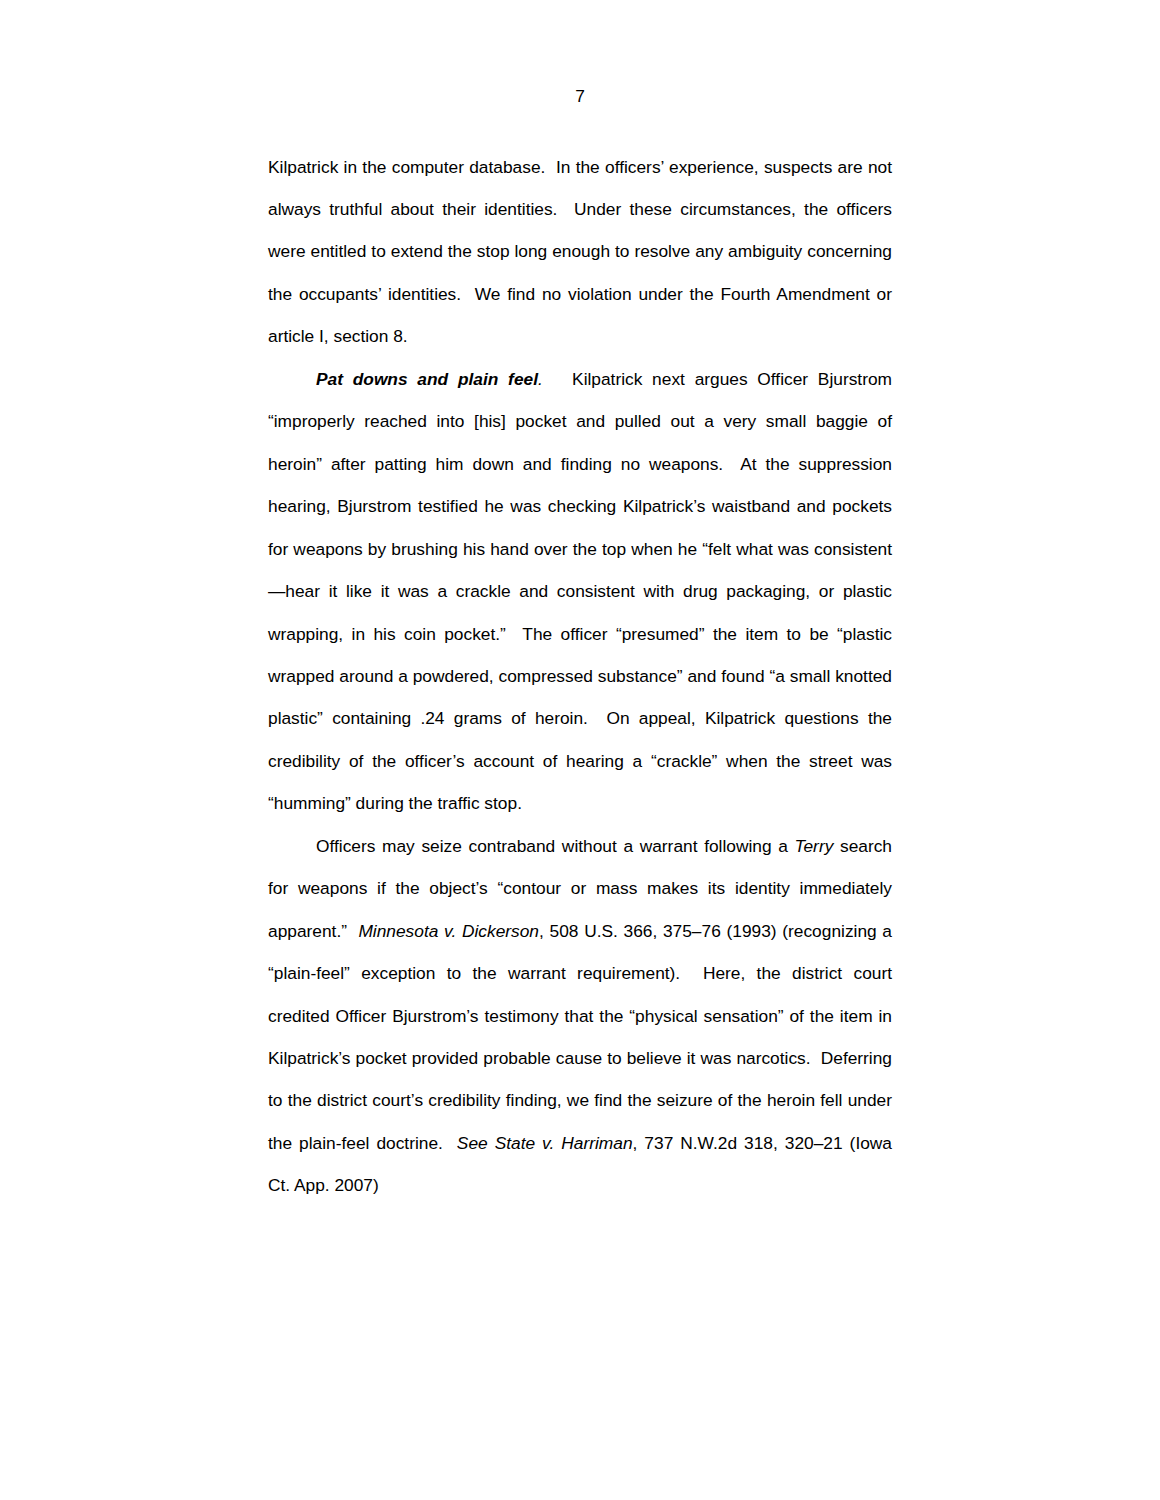7
Kilpatrick in the computer database. In the officers’ experience, suspects are not always truthful about their identities. Under these circumstances, the officers were entitled to extend the stop long enough to resolve any ambiguity concerning the occupants’ identities. We find no violation under the Fourth Amendment or article I, section 8.
Pat downs and plain feel. Kilpatrick next argues Officer Bjurstrom “improperly reached into [his] pocket and pulled out a very small baggie of heroin” after patting him down and finding no weapons. At the suppression hearing, Bjurstrom testified he was checking Kilpatrick’s waistband and pockets for weapons by brushing his hand over the top when he “felt what was consistent—hear it like it was a crackle and consistent with drug packaging, or plastic wrapping, in his coin pocket.” The officer “presumed” the item to be “plastic wrapped around a powdered, compressed substance” and found “a small knotted plastic” containing .24 grams of heroin. On appeal, Kilpatrick questions the credibility of the officer’s account of hearing a “crackle” when the street was “humming” during the traffic stop.
Officers may seize contraband without a warrant following a Terry search for weapons if the object’s “contour or mass makes its identity immediately apparent.” Minnesota v. Dickerson, 508 U.S. 366, 375–76 (1993) (recognizing a “plain-feel” exception to the warrant requirement). Here, the district court credited Officer Bjurstrom’s testimony that the “physical sensation” of the item in Kilpatrick’s pocket provided probable cause to believe it was narcotics. Deferring to the district court’s credibility finding, we find the seizure of the heroin fell under the plain-feel doctrine. See State v. Harriman, 737 N.W.2d 318, 320–21 (Iowa Ct. App. 2007)